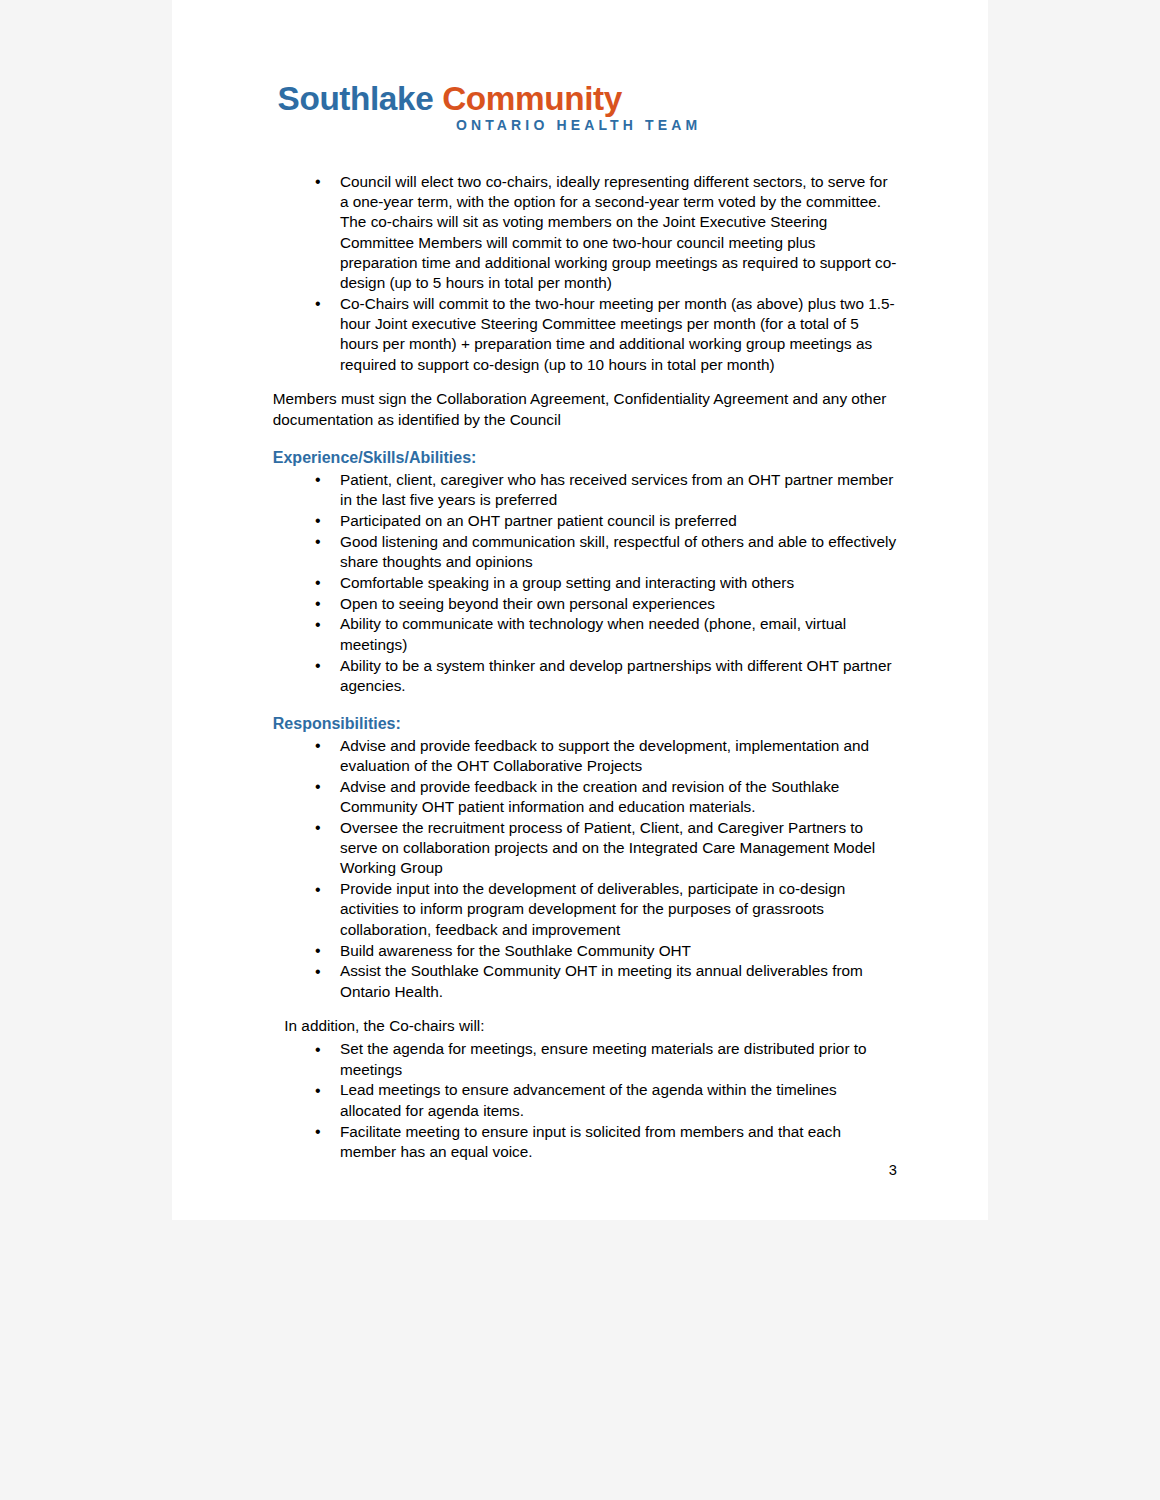Southlake Community ONTARIO HEALTH TEAM
Council will elect two co-chairs, ideally representing different sectors, to serve for a one-year term, with the option for a second-year term voted by the committee. The co-chairs will sit as voting members on the Joint Executive Steering Committee Members will commit to one two-hour council meeting plus preparation time and additional working group meetings as required to support co-design (up to 5 hours in total per month)
Co-Chairs will commit to the two-hour meeting per month (as above) plus two 1.5-hour Joint executive Steering Committee meetings per month (for a total of 5 hours per month) + preparation time and additional working group meetings as required to support co-design (up to 10 hours in total per month)
Members must sign the Collaboration Agreement, Confidentiality Agreement and any other documentation as identified by the Council
Experience/Skills/Abilities:
Patient, client, caregiver who has received services from an OHT partner member in the last five years is preferred
Participated on an OHT partner patient council is preferred
Good listening and communication skill, respectful of others and able to effectively share thoughts and opinions
Comfortable speaking in a group setting and interacting with others
Open to seeing beyond their own personal experiences
Ability to communicate with technology when needed (phone, email, virtual meetings)
Ability to be a system thinker and develop partnerships with different OHT partner agencies.
Responsibilities:
Advise and provide feedback to support the development, implementation and evaluation of the OHT Collaborative Projects
Advise and provide feedback in the creation and revision of the Southlake Community OHT patient information and education materials.
Oversee the recruitment process of Patient, Client, and Caregiver Partners to serve on collaboration projects and on the Integrated Care Management Model Working Group
Provide input into the development of deliverables, participate in co-design activities to inform program development for the purposes of grassroots collaboration, feedback and improvement
Build awareness for the Southlake Community OHT
Assist the Southlake Community OHT in meeting its annual deliverables from Ontario Health.
In addition, the Co-chairs will:
Set the agenda for meetings, ensure meeting materials are distributed prior to meetings
Lead meetings to ensure advancement of the agenda within the timelines allocated for agenda items.
Facilitate meeting to ensure input is solicited from members and that each member has an equal voice.
3